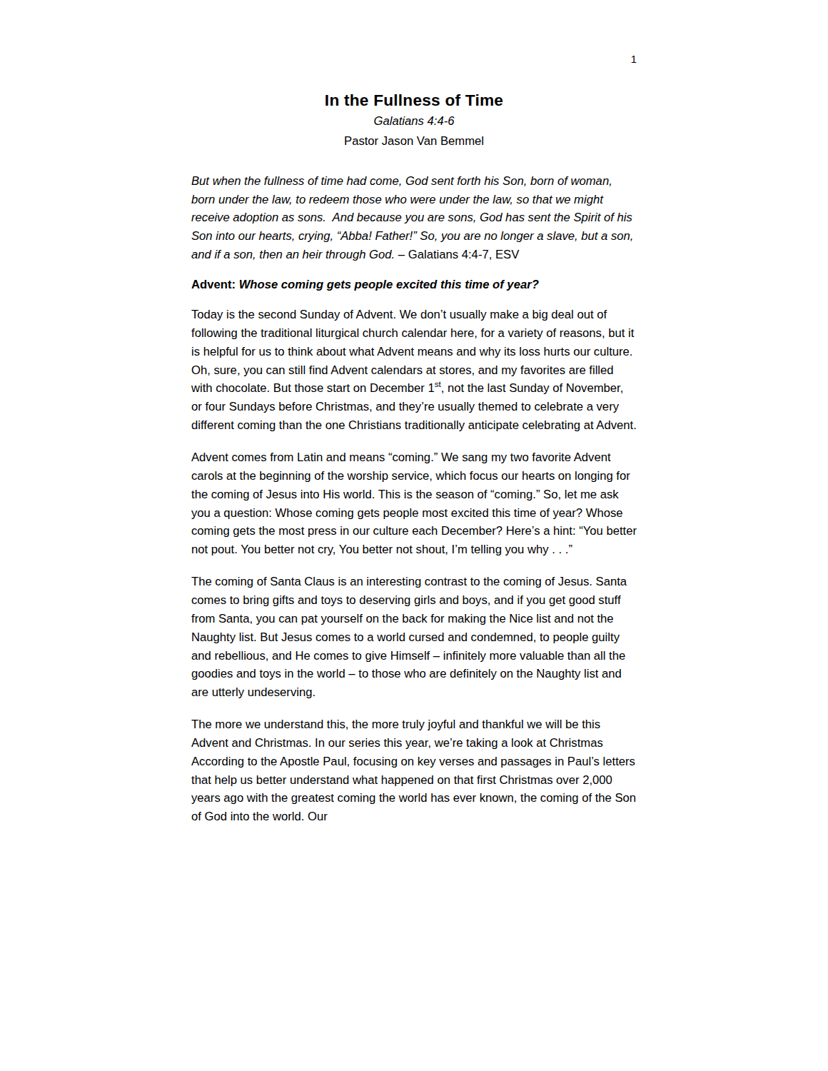1
In the Fullness of Time
Galatians 4:4-6
Pastor Jason Van Bemmel
But when the fullness of time had come, God sent forth his Son, born of woman, born under the law, to redeem those who were under the law, so that we might receive adoption as sons. And because you are sons, God has sent the Spirit of his Son into our hearts, crying, “Abba! Father!” So, you are no longer a slave, but a son, and if a son, then an heir through God. – Galatians 4:4-7, ESV
Advent: Whose coming gets people excited this time of year?
Today is the second Sunday of Advent. We don’t usually make a big deal out of following the traditional liturgical church calendar here, for a variety of reasons, but it is helpful for us to think about what Advent means and why its loss hurts our culture. Oh, sure, you can still find Advent calendars at stores, and my favorites are filled with chocolate. But those start on December 1st, not the last Sunday of November, or four Sundays before Christmas, and they’re usually themed to celebrate a very different coming than the one Christians traditionally anticipate celebrating at Advent.
Advent comes from Latin and means “coming.” We sang my two favorite Advent carols at the beginning of the worship service, which focus our hearts on longing for the coming of Jesus into His world. This is the season of “coming.” So, let me ask you a question: Whose coming gets people most excited this time of year? Whose coming gets the most press in our culture each December? Here’s a hint: “You better not pout. You better not cry, You better not shout, I’m telling you why . . .”
The coming of Santa Claus is an interesting contrast to the coming of Jesus. Santa comes to bring gifts and toys to deserving girls and boys, and if you get good stuff from Santa, you can pat yourself on the back for making the Nice list and not the Naughty list. But Jesus comes to a world cursed and condemned, to people guilty and rebellious, and He comes to give Himself – infinitely more valuable than all the goodies and toys in the world – to those who are definitely on the Naughty list and are utterly undeserving.
The more we understand this, the more truly joyful and thankful we will be this Advent and Christmas. In our series this year, we’re taking a look at Christmas According to the Apostle Paul, focusing on key verses and passages in Paul’s letters that help us better understand what happened on that first Christmas over 2,000 years ago with the greatest coming the world has ever known, the coming of the Son of God into the world. Our